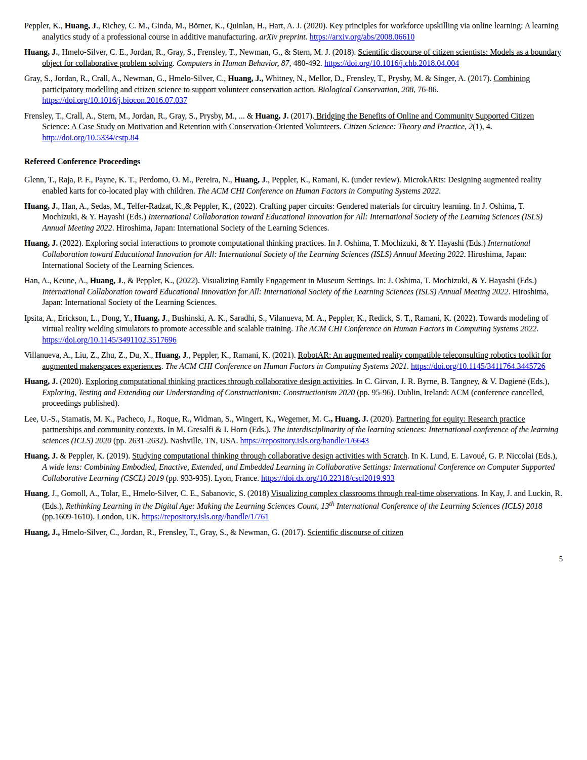Peppler, K., Huang, J., Richey, C. M., Ginda, M., Börner, K., Quinlan, H., Hart, A. J. (2020). Key principles for workforce upskilling via online learning: A learning analytics study of a professional course in additive manufacturing. arXiv preprint. https://arxiv.org/abs/2008.06610
Huang, J., Hmelo-Silver, C. E., Jordan, R., Gray, S., Frensley, T., Newman, G., & Stern, M. J. (2018). Scientific discourse of citizen scientists: Models as a boundary object for collaborative problem solving. Computers in Human Behavior, 87, 480-492. https://doi.org/10.1016/j.chb.2018.04.004
Gray, S., Jordan, R., Crall, A., Newman, G., Hmelo-Silver, C., Huang, J., Whitney, N., Mellor, D., Frensley, T., Prysby, M. & Singer, A. (2017). Combining participatory modelling and citizen science to support volunteer conservation action. Biological Conservation, 208, 76-86. https://doi.org/10.1016/j.biocon.2016.07.037
Frensley, T., Crall, A., Stern, M., Jordan, R., Gray, S., Prysby, M., ... & Huang, J. (2017). Bridging the Benefits of Online and Community Supported Citizen Science: A Case Study on Motivation and Retention with Conservation-Oriented Volunteers. Citizen Science: Theory and Practice, 2(1), 4. http://doi.org/10.5334/cstp.84
Refereed Conference Proceedings
Glenn, T., Raja, P. F., Payne, K. T., Perdomo, O. M., Pereira, N., Huang, J., Peppler, K., Ramani, K. (under review). MicrokARts: Designing augmented reality enabled karts for co-located play with children. The ACM CHI Conference on Human Factors in Computing Systems 2022.
Huang, J., Han, A., Sedas, M., Telfer-Radzat, K.,& Peppler, K., (2022). Crafting paper circuits: Gendered materials for circuitry learning. In J. Oshima, T. Mochizuki, & Y. Hayashi (Eds.) International Collaboration toward Educational Innovation for All: International Society of the Learning Sciences (ISLS) Annual Meeting 2022. Hiroshima, Japan: International Society of the Learning Sciences.
Huang, J. (2022). Exploring social interactions to promote computational thinking practices. In J. Oshima, T. Mochizuki, & Y. Hayashi (Eds.) International Collaboration toward Educational Innovation for All: International Society of the Learning Sciences (ISLS) Annual Meeting 2022. Hiroshima, Japan: International Society of the Learning Sciences.
Han, A., Keune, A., Huang, J., & Peppler, K., (2022). Visualizing Family Engagement in Museum Settings. In: J. Oshima, T. Mochizuki, & Y. Hayashi (Eds.) International Collaboration toward Educational Innovation for All: International Society of the Learning Sciences (ISLS) Annual Meeting 2022. Hiroshima, Japan: International Society of the Learning Sciences.
Ipsita, A., Erickson, L., Dong, Y., Huang, J., Bushinski, A. K., Saradhi, S., Vilanueva, M. A., Peppler, K., Redick, S. T., Ramani, K. (2022). Towards modeling of virtual reality welding simulators to promote accessible and scalable training. The ACM CHI Conference on Human Factors in Computing Systems 2022. https://doi.org/10.1145/3491102.3517696
Villanueva, A., Liu, Z., Zhu, Z., Du, X., Huang, J., Peppler, K., Ramani, K. (2021). RobotAR: An augmented reality compatible teleconsulting robotics toolkit for augmented makerspaces experiences. The ACM CHI Conference on Human Factors in Computing Systems 2021. https://doi.org/10.1145/3411764.3445726
Huang, J. (2020). Exploring computational thinking practices through collaborative design activities. In C. Girvan, J. R. Byrne, B. Tangney, & V. Dagienė (Eds.), Exploring, Testing and Extending our Understanding of Constructionism: Constructionism 2020 (pp. 95-96). Dublin, Ireland: ACM (conference cancelled, proceedings published).
Lee, U.-S., Stamatis, M. K., Pacheco, J., Roque, R., Widman, S., Wingert, K., Wegemer, M. C., Huang, J. (2020). Partnering for equity: Research practice partnerships and community contexts. In M. Gresalfi & I. Horn (Eds.), The interdisciplinarity of the learning sciences: International conference of the learning sciences (ICLS) 2020 (pp. 2631-2632). Nashville, TN, USA. https://repository.isls.org/handle/1/6643
Huang, J. & Peppler, K. (2019). Studying computational thinking through collaborative design activities with Scratch. In K. Lund, E. Lavoué, G. P. Niccolai (Eds.), A wide lens: Combining Embodied, Enactive, Extended, and Embedded Learning in Collaborative Settings: International Conference on Computer Supported Collaborative Learning (CSCL) 2019 (pp. 933-935). Lyon, France. https://doi.dx.org/10.22318/cscl2019.933
Huang, J., Gomoll, A., Tolar, E., Hmelo-Silver, C. E., Sabanovic, S. (2018) Visualizing complex classrooms through real-time observations. In Kay, J. and Luckin, R. (Eds.), Rethinking Learning in the Digital Age: Making the Learning Sciences Count, 13th International Conference of the Learning Sciences (ICLS) 2018 (pp.1609-1610). London, UK. https://repository.isls.org//handle/1/761
Huang, J., Hmelo-Silver, C., Jordan, R., Frensley, T., Gray, S., & Newman, G. (2017). Scientific discourse of citizen
5